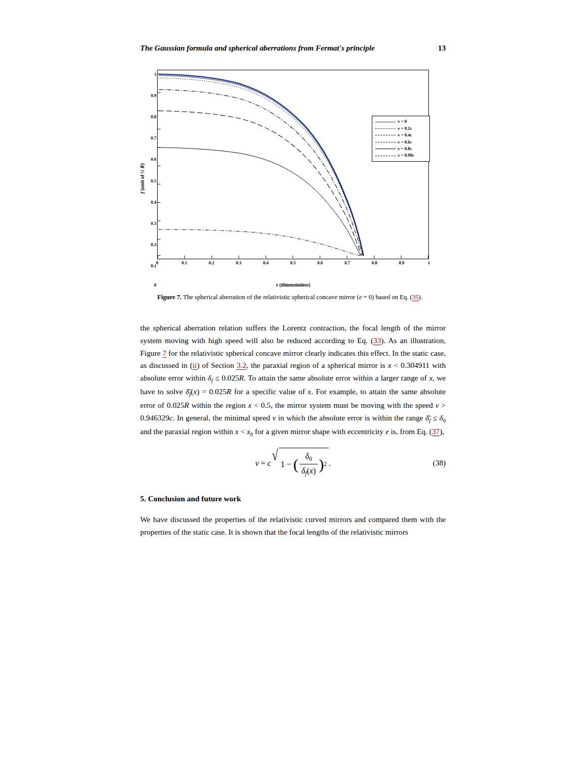The Gaussian formula and spherical aberrations from Fermat's principle
13
f (unit of ½ R)
1 0.9 0.8 0.7 0.6 0.5 0.4 0.3 0.2 0.1 0
0 0.1 0.2 0.3 0.4 0.5 0.6 0.7 0.8 0.9 1
v = 0
v = 0.2c
v = 0.4c
v = 0.6c
v = 0.8c
v = 0.99c
x (dimensionless)
Figure 7. The spherical aberration of the relativistic spherical concave mirror (e = 0) based on Eq. (35).
the spherical aberration relation suffers the Lorentz contraction, the focal length of the mirror system moving with high speed will also be reduced according to Eq. (33). As an illustration, Figure 7 for the relativistic spherical concave mirror clearly indicates this effect. In the static case, as discussed in (ii) of Section 3.2, the paraxial region of a spherical mirror is x < 0.304911 with absolute error within δf ≤ 0.025R. To attain the same absolute error within a larger range of x, we have to solve δ̄f(x) = 0.025R for a specific value of x. For example, to attain the same absolute error of 0.025R within the region x < 0.5, the mirror system must be moving with the speed v > 0.946329c. In general, the minimal speed v in which the absolute error is within the range δ̄f ≤ δ0 and the paraxial region within x < x0 for a given mirror shape with eccentricity e is, from Eq. (37),
v = c √ 1 − ( δ0 δf(x) )2 . (38)
5. Conclusion and future work
We have discussed the properties of the relativistic curved mirrors and compared them with the properties of the static case. It is shown that the focal lengths of the relativistic mirrors